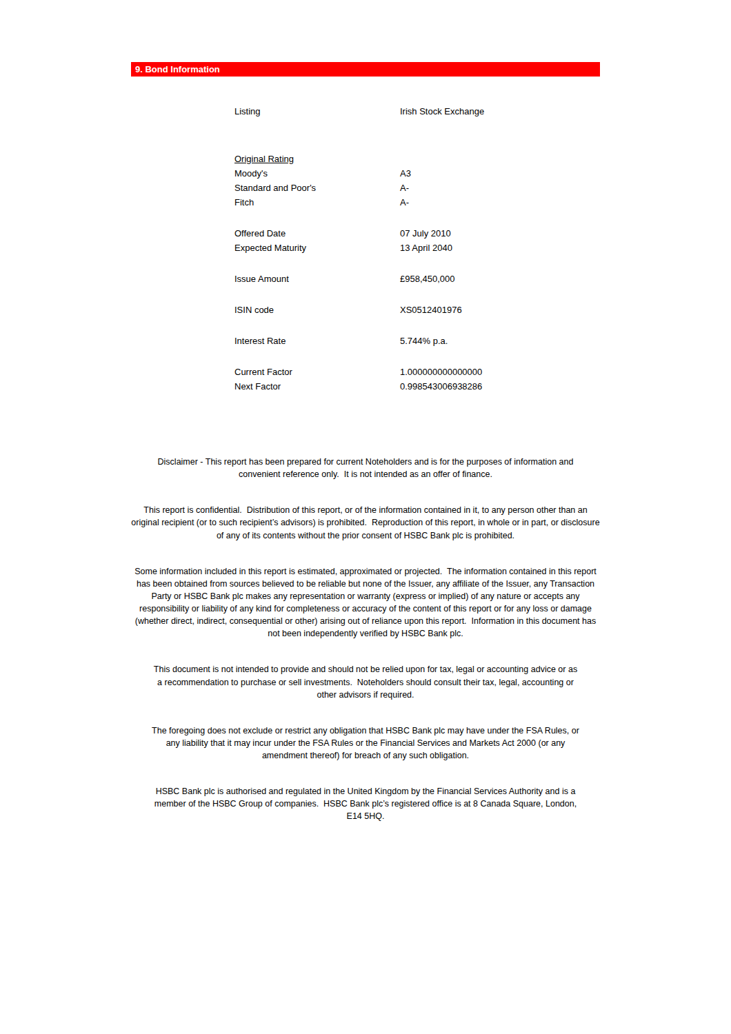9. Bond Information
| Listing | Irish Stock Exchange |
| Original Rating | |
| Moody's | A3 |
| Standard and Poor's | A- |
| Fitch | A- |
| Offered Date | 07 July 2010 |
| Expected Maturity | 13 April 2040 |
| Issue Amount | £958,450,000 |
| ISIN code | XS0512401976 |
| Interest Rate | 5.744% p.a. |
| Current Factor | 1.000000000000000 |
| Next Factor | 0.998543006938286 |
Disclaimer - This report has been prepared for current Noteholders and is for the purposes of information and convenient reference only. It is not intended as an offer of finance.
This report is confidential. Distribution of this report, or of the information contained in it, to any person other than an original recipient (or to such recipient’s advisors) is prohibited. Reproduction of this report, in whole or in part, or disclosure of any of its contents without the prior consent of HSBC Bank plc is prohibited.
Some information included in this report is estimated, approximated or projected. The information contained in this report has been obtained from sources believed to be reliable but none of the Issuer, any affiliate of the Issuer, any Transaction Party or HSBC Bank plc makes any representation or warranty (express or implied) of any nature or accepts any responsibility or liability of any kind for completeness or accuracy of the content of this report or for any loss or damage (whether direct, indirect, consequential or other) arising out of reliance upon this report. Information in this document has not been independently verified by HSBC Bank plc.
This document is not intended to provide and should not be relied upon for tax, legal or accounting advice or as a recommendation to purchase or sell investments. Noteholders should consult their tax, legal, accounting or other advisors if required.
The foregoing does not exclude or restrict any obligation that HSBC Bank plc may have under the FSA Rules, or any liability that it may incur under the FSA Rules or the Financial Services and Markets Act 2000 (or any amendment thereof) for breach of any such obligation.
HSBC Bank plc is authorised and regulated in the United Kingdom by the Financial Services Authority and is a member of the HSBC Group of companies. HSBC Bank plc’s registered office is at 8 Canada Square, London, E14 5HQ.